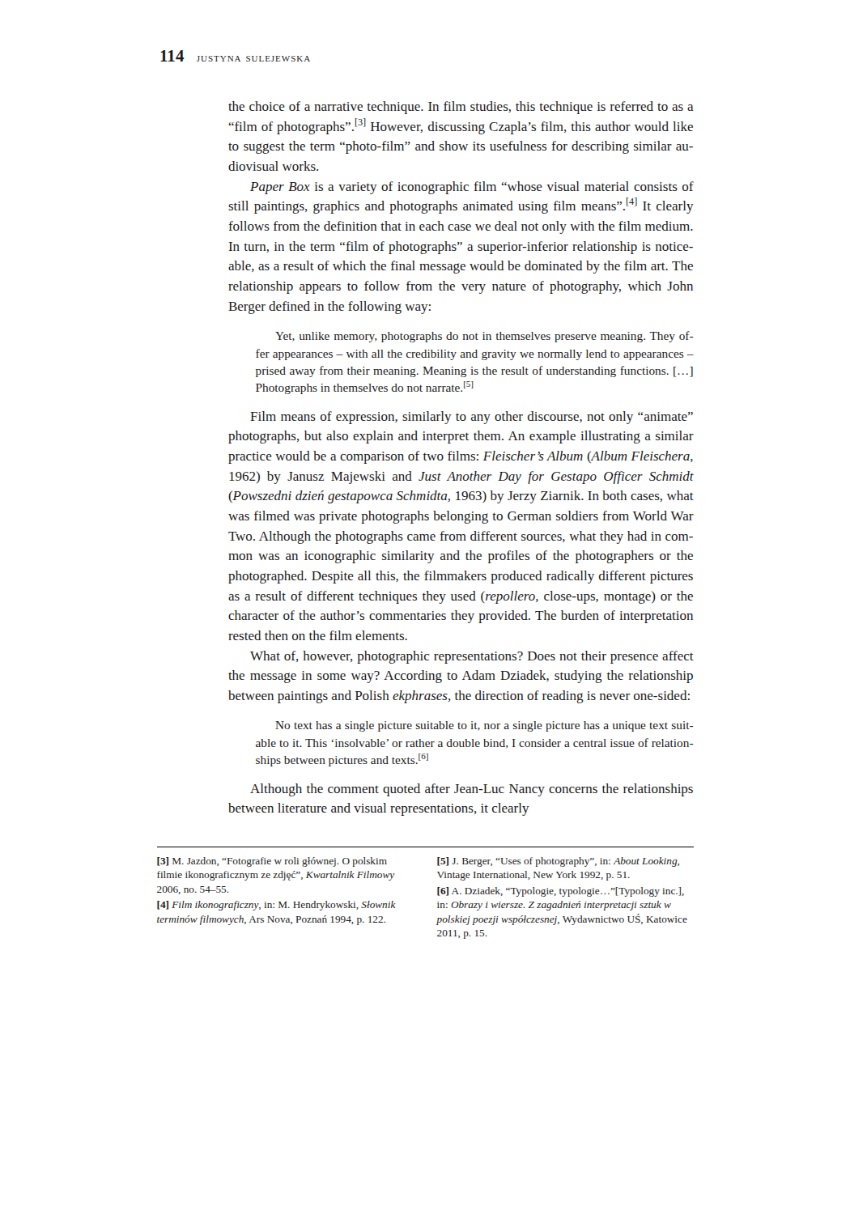114 Justyna Sulejewska
the choice of a narrative technique. In film studies, this technique is referred to as a “film of photographs”.[3] However, discussing Czapla’s film, this author would like to suggest the term “photo-film” and show its usefulness for describing similar audiovisual works.
Paper Box is a variety of iconographic film “whose visual material consists of still paintings, graphics and photographs animated using film means”.[4] It clearly follows from the definition that in each case we deal not only with the film medium. In turn, in the term “film of photographs” a superior-inferior relationship is noticeable, as a result of which the final message would be dominated by the film art. The relationship appears to follow from the very nature of photography, which John Berger defined in the following way:
Yet, unlike memory, photographs do not in themselves preserve meaning. They offer appearances – with all the credibility and gravity we normally lend to appearances – prised away from their meaning. Meaning is the result of understanding functions. […] Photographs in themselves do not narrate.[5]
Film means of expression, similarly to any other discourse, not only “animate” photographs, but also explain and interpret them. An example illustrating a similar practice would be a comparison of two films: Fleischer’s Album (Album Fleischera, 1962) by Janusz Majewski and Just Another Day for Gestapo Officer Schmidt (Powszedni dzień gestapowca Schmidta, 1963) by Jerzy Ziarnik. In both cases, what was filmed was private photographs belonging to German soldiers from World War Two. Although the photographs came from different sources, what they had in common was an iconographic similarity and the profiles of the photographers or the photographed. Despite all this, the filmmakers produced radically different pictures as a result of different techniques they used (repollero, close-ups, montage) or the character of the author’s commentaries they provided. The burden of interpretation rested then on the film elements.
What of, however, photographic representations? Does not their presence affect the message in some way? According to Adam Dziadek, studying the relationship between paintings and Polish ekphrases, the direction of reading is never one-sided:
No text has a single picture suitable to it, nor a single picture has a unique text suitable to it. This ‘insolvable’ or rather a double bind, I consider a central issue of relationships between pictures and texts.[6]
Although the comment quoted after Jean-Luc Nancy concerns the relationships between literature and visual representations, it clearly
[3] M. Jazdon, “Fotografie w roli głównej. O polskim filmie ikonograficznym ze zdjęć”, Kwartalnik Filmowy 2006, no. 54–55.
[4] Film ikonograficzny, in: M. Hendrykowski, Słownik terminów filmowych, Ars Nova, Poznań 1994, p. 122.
[5] J. Berger, “Uses of photography”, in: About Looking, Vintage International, New York 1992, p. 51.
[6] A. Dziadek, “Typologie, typologie…”[Typology inc.], in: Obrazy i wiersze. Z zagadnień interpretacji sztuk w polskiej poezji współczesnej, Wydawnictwo UŚ, Katowice 2011, p. 15.